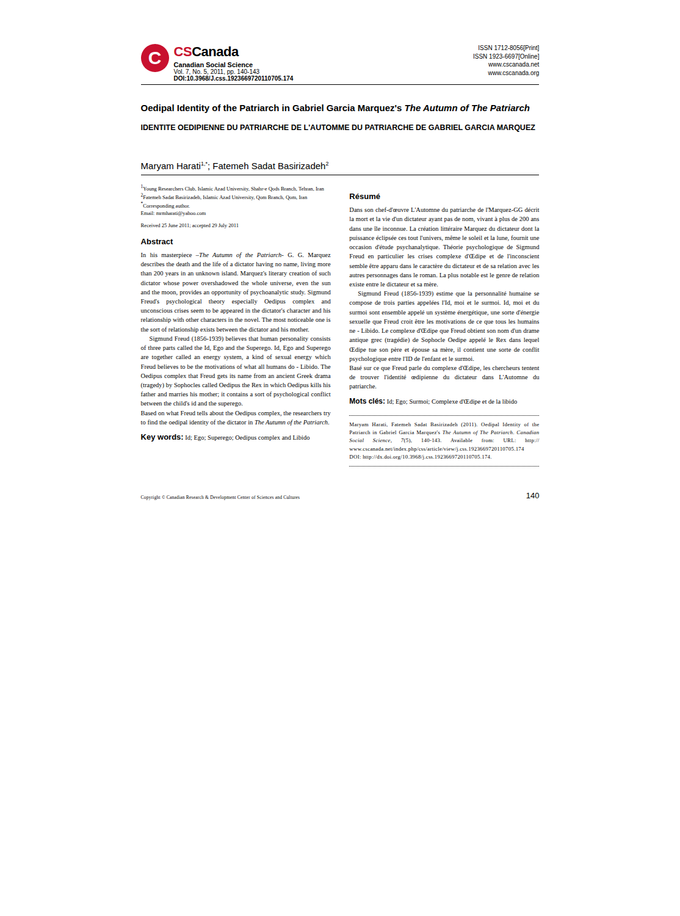C
CSCanada
Canadian Social Science
Vol. 7, No. 5, 2011, pp. 140-143
DOI:10.3968/J.css.1923669720110705.174
ISSN 1712-8056[Print]
ISSN 1923-6697[Online]
www.cscanada.net
www.cscanada.org
Oedipal Identity of the Patriarch in Gabriel Garcia Marquez's The Autumn of The Patriarch
Identite Oedipienne du Patriarche de L'Automme du Patriarche de Gabriel Garcia Marquez
Maryam Harati1,*; Fatemeh Sadat Basirizadeh2
1Young Researchers Club, Islamic Azad University, Shahr-e Qods Branch, Tehran, Iran
2Fatemeh Sadat Basirizadeh, Islamic Azad University, Qom Branch, Qom, Iran
*Corresponding author.
Email: mrmharati@yahoo.com
Received 25 June 2011; accepted 29 July 2011
Abstract
In his masterpiece –The Autumn of the Patriarch- G. G. Marquez describes the death and the life of a dictator having no name, living more than 200 years in an unknown island. Marquez's literary creation of such dictator whose power overshadowed the whole universe, even the sun and the moon, provides an opportunity of psychoanalytic study. Sigmund Freud's psychological theory especially Oedipus complex and unconscious crises seem to be appeared in the dictator's character and his relationship with other characters in the novel. The most noticeable one is the sort of relationship exists between the dictator and his mother.
Sigmund Freud (1856-1939) believes that human personality consists of three parts called the Id, Ego and the Superego. Id, Ego and Superego are together called an energy system, a kind of sexual energy which Freud believes to be the motivations of what all humans do - Libido. The Oedipus complex that Freud gets its name from an ancient Greek drama (tragedy) by Sophocles called Oedipus the Rex in which Oedipus kills his father and marries his mother; it contains a sort of psychological conflict between the child's id and the superego.
Based on what Freud tells about the Oedipus complex, the researchers try to find the oedipal identity of the dictator in The Autumn of the Patriarch.
Key words: Id; Ego; Superego; Oedipus complex and Libido
Résumé
Dans son chef-d'œuvre L'Automne du patriarche de l'Marquez-GG décrit la mort et la vie d'un dictateur ayant pas de nom, vivant à plus de 200 ans dans une île inconnue. La création littéraire Marquez du dictateur dont la puissance éclipsée ces tout l'univers, même le soleil et la lune, fournit une occasion d'étude psychanalytique. Théorie psychologique de Sigmund Freud en particulier les crises complexe d'Œdipe et de l'inconscient semble être apparu dans le caractère du dictateur et de sa relation avec les autres personnages dans le roman. La plus notable est le genre de relation existe entre le dictateur et sa mère.
Sigmund Freud (1856-1939) estime que la personnalité humaine se compose de trois parties appelées l'Id, moi et le surmoi. Id, moi et du surmoi sont ensemble appelé un système énergétique, une sorte d'énergie sexuelle que Freud croit être les motivations de ce que tous les humains ne - Libido. Le complexe d'Œdipe que Freud obtient son nom d'un drame antique grec (tragédie) de Sophocle Oedipe appelé le Rex dans lequel Œdipe tue son père et épouse sa mère, il contient une sorte de conflit psychologique entre l'ID de l'enfant et le surmoi.
Basé sur ce que Freud parle du complexe d'Œdipe, les chercheurs tentent de trouver l'identité œdipienne du dictateur dans L'Automne du patriarche.
Mots clés: Id; Ego; Surmoi; Complexe d'Œdipe et de la libido
Maryam Harati, Fatemeh Sadat Basirizadeh (2011). Oedipal Identity of the Patriarch in Gabriel Garcia Marquez's The Autumn of The Patriarch. Canadian Social Science, 7(5), 140-143. Available from: URL: http:// www.cscanada.net/index.php/css/article/view/j.css.1923669720110705.174
DOI: http://dx.doi.org/10.3968/j.css.1923669720110705.174.
Copyright © Canadian Research & Development Center of Sciences and Cultures
140